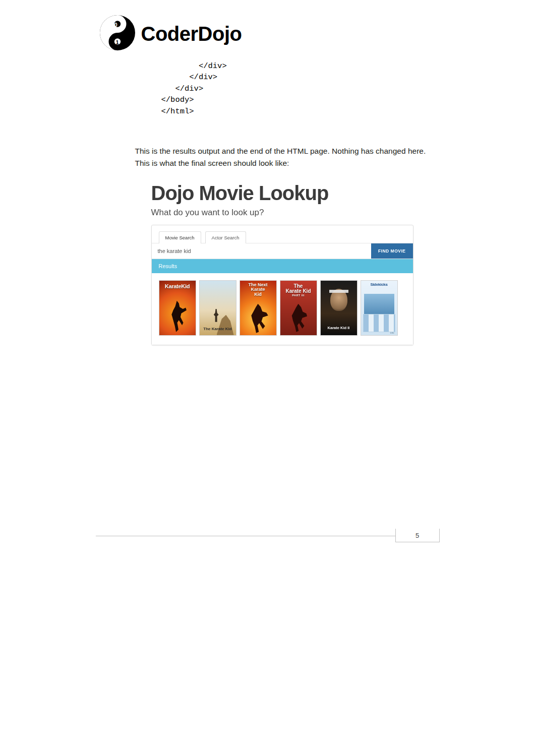0 1
CoderDojo
        </div>
      </div>
   </div>
</body>
</html>
This is the results output and the end of the HTML page. Nothing has changed here. This is what the final screen should look like:
Dojo Movie Lookup
What do you want to look up?
Movie Search
Actor Search
the karate kid
FIND MOVIE
Results
KarateKid
The Karate Kid
The Next
Karate
Kid
The
Karate KidPART III
Karate Kid II
Sidekicks
DVD
5